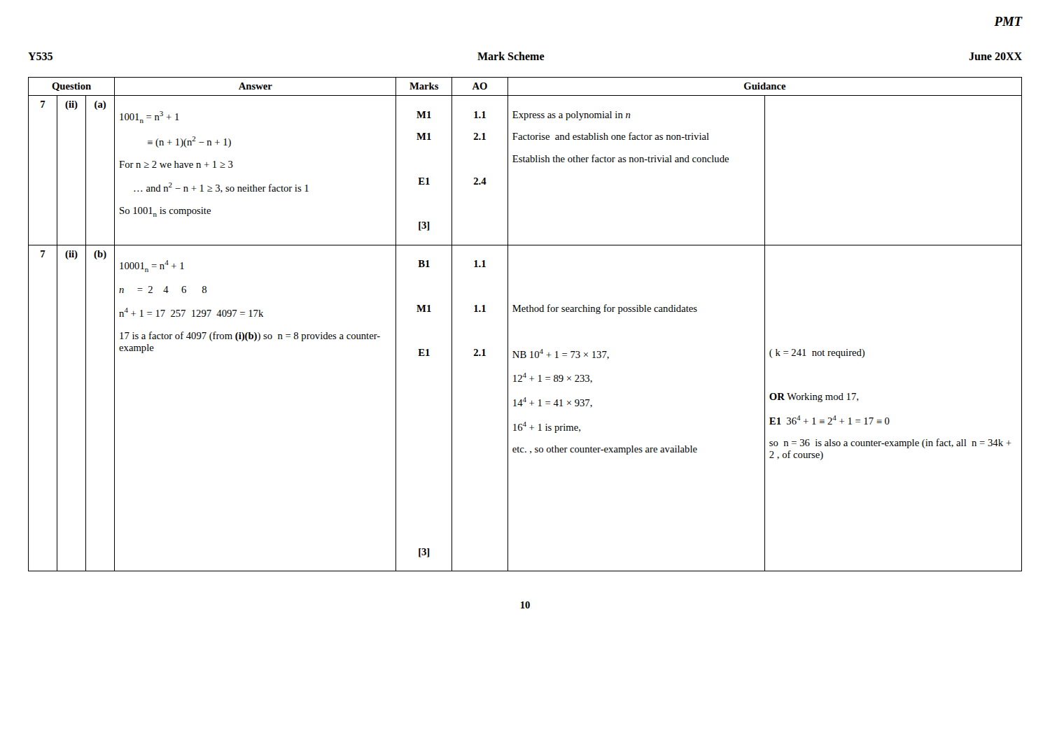PMT
Y535
Mark Scheme
June 20XX
| Question | Answer | Marks | AO | Guidance |
| --- | --- | --- | --- | --- |
| 7 | (ii) | (a) | 1001 n = n 3 + 1 ≡ (n + 1)(n 2 − n + 1) For n ≥ 2 we have n + 1 ≥ 3 … and n 2 − n + 1 ≥ 3, so neither factor is 1 So 1001 n is composite | M1 M1 E1 [3] | 1.1 2.1 2.4 | Express as a polynomial in n Factorise and establish one factor as non-trivial Establish the other factor as non-trivial and conclude | |
| 7 | (ii) | (b) | 10001 n = n 4 + 1 n = 2 4 6 8 n 4 + 1 = 17 257 1297 4097 = 17k 17 is a factor of 4097 (from (i)(b) ) so n = 8 provides a counter-example | B1 M1 E1 [3] | 1.1 1.1 2.1 | Method for searching for possible candidates NB 10 4 + 1 = 73 × 137, 12 4 + 1 = 89 × 233, 14 4 + 1 = 41 × 937, 16 4 + 1 is prime, etc. , so other counter-examples are available | ( k = 241 not required) OR Working mod 17, E1 36 4 + 1 ≡ 2 4 + 1 = 17 ≡ 0 so n = 36 is also a counter-example (in fact, all n = 34k + 2 , of course) |
10